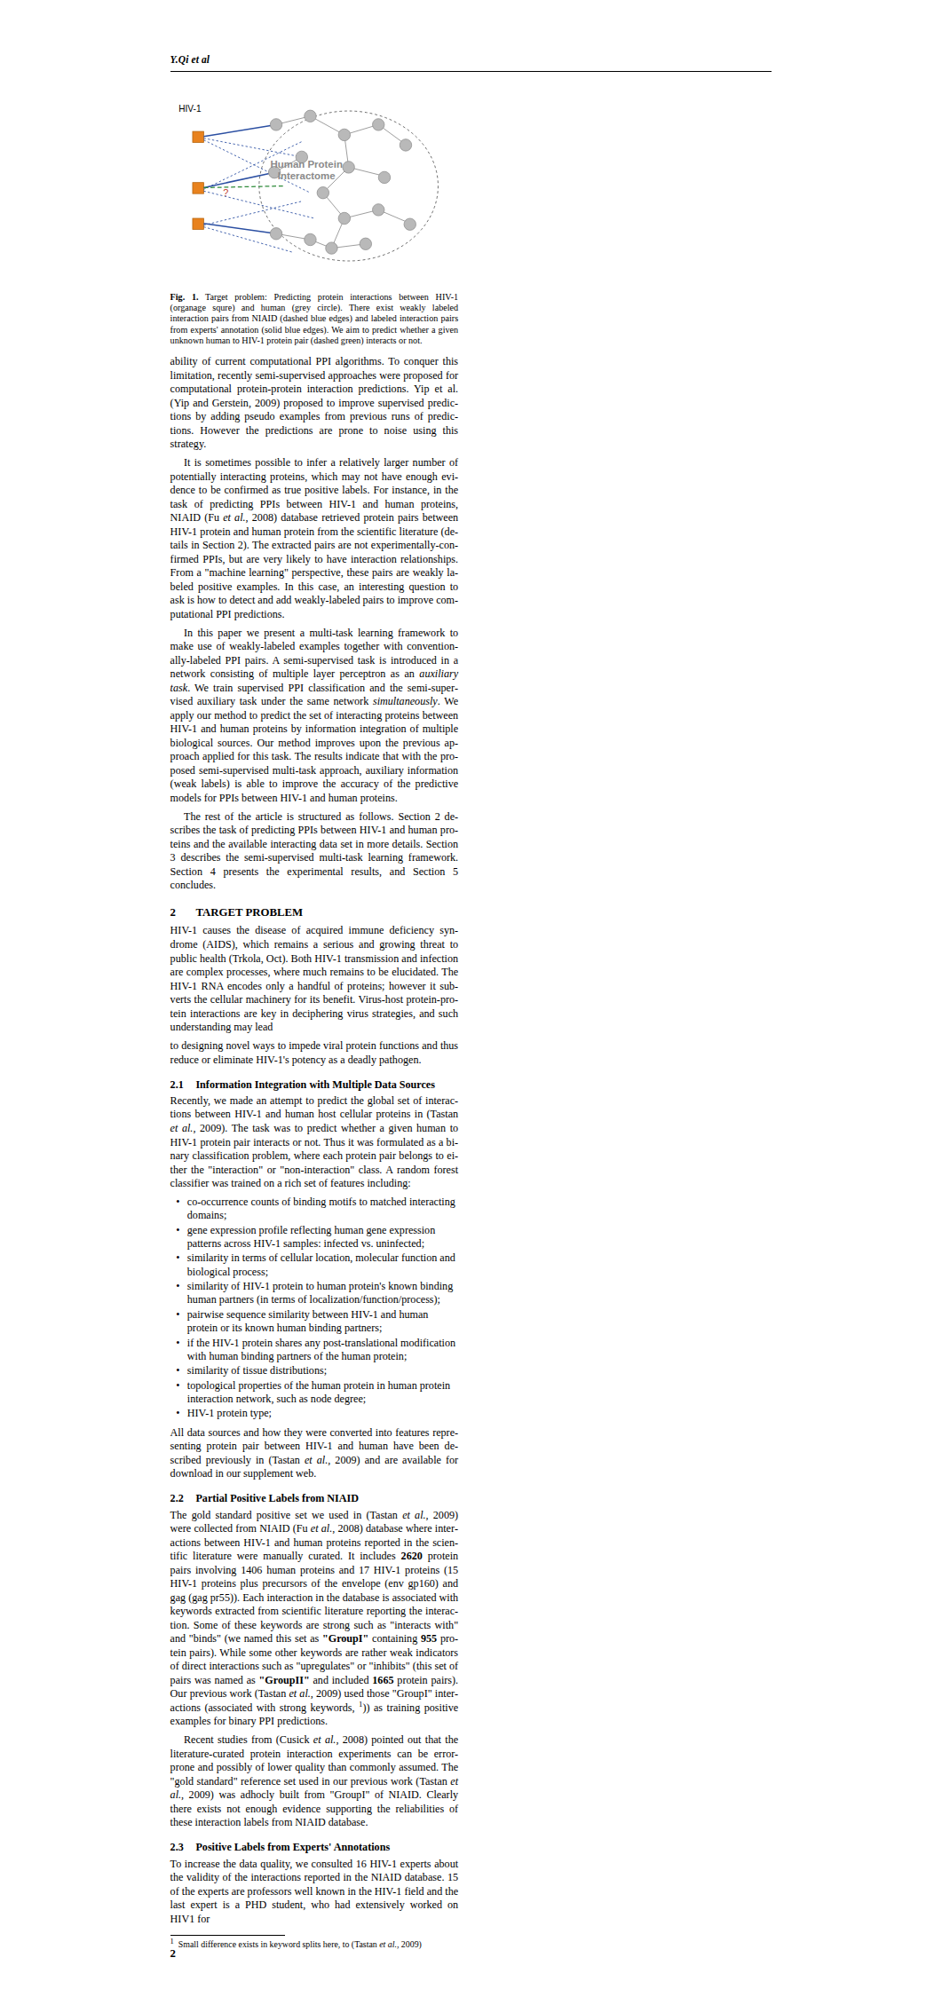Y.Qi et al
HIV-1
Human Protein
Interactome
?
Fig. 1. Target problem: Predicting protein interactions between HIV-1 (organage squre) and human (grey circle). There exist weakly labeled interaction pairs from NIAID (dashed blue edges) and labeled interaction pairs from experts' annotation (solid blue edges). We aim to predict whether a given unknown human to HIV-1 protein pair (dashed green) interacts or not.
ability of current computational PPI algorithms. To conquer this limitation, recently semi-supervised approaches were proposed for computational protein-protein interaction predictions. Yip et al. (Yip and Gerstein, 2009) proposed to improve supervised predictions by adding pseudo examples from previous runs of predictions. However the predictions are prone to noise using this strategy.
It is sometimes possible to infer a relatively larger number of potentially interacting proteins, which may not have enough evidence to be confirmed as true positive labels. For instance, in the task of predicting PPIs between HIV-1 and human proteins, NIAID (Fu et al., 2008) database retrieved protein pairs between HIV-1 protein and human protein from the scientific literature (details in Section 2). The extracted pairs are not experimentally-confirmed PPIs, but are very likely to have interaction relationships. From a "machine learning" perspective, these pairs are weakly labeled positive examples. In this case, an interesting question to ask is how to detect and add weakly-labeled pairs to improve computational PPI predictions.
In this paper we present a multi-task learning framework to make use of weakly-labeled examples together with conventionally-labeled PPI pairs. A semi-supervised task is introduced in a network consisting of multiple layer perceptron as an auxiliary task. We train supervised PPI classification and the semi-supervised auxiliary task under the same network simultaneously. We apply our method to predict the set of interacting proteins between HIV-1 and human proteins by information integration of multiple biological sources. Our method improves upon the previous approach applied for this task. The results indicate that with the proposed semi-supervised multi-task approach, auxiliary information (weak labels) is able to improve the accuracy of the predictive models for PPIs between HIV-1 and human proteins.
The rest of the article is structured as follows. Section 2 describes the task of predicting PPIs between HIV-1 and human proteins and the available interacting data set in more details. Section 3 describes the semi-supervised multi-task learning framework. Section 4 presents the experimental results, and Section 5 concludes.
2 TARGET PROBLEM
HIV-1 causes the disease of acquired immune deficiency syndrome (AIDS), which remains a serious and growing threat to public health (Trkola, Oct). Both HIV-1 transmission and infection are complex processes, where much remains to be elucidated. The HIV-1 RNA encodes only a handful of proteins; however it subverts the cellular machinery for its benefit. Virus-host protein-protein interactions are key in deciphering virus strategies, and such understanding may lead
to designing novel ways to impede viral protein functions and thus reduce or eliminate HIV-1's potency as a deadly pathogen.
2.1 Information Integration with Multiple Data Sources
Recently, we made an attempt to predict the global set of interactions between HIV-1 and human host cellular proteins in (Tastan et al., 2009). The task was to predict whether a given human to HIV-1 protein pair interacts or not. Thus it was formulated as a binary classification problem, where each protein pair belongs to either the "interaction" or "non-interaction" class. A random forest classifier was trained on a rich set of features including:
co-occurrence counts of binding motifs to matched interacting domains;
gene expression profile reflecting human gene expression patterns across HIV-1 samples: infected vs. uninfected;
similarity in terms of cellular location, molecular function and biological process;
similarity of HIV-1 protein to human protein's known binding human partners (in terms of localization/function/process);
pairwise sequence similarity between HIV-1 and human protein or its known human binding partners;
if the HIV-1 protein shares any post-translational modification with human binding partners of the human protein;
similarity of tissue distributions;
topological properties of the human protein in human protein interaction network, such as node degree;
HIV-1 protein type;
All data sources and how they were converted into features representing protein pair between HIV-1 and human have been described previously in (Tastan et al., 2009) and are available for download in our supplement web.
2.2 Partial Positive Labels from NIAID
The gold standard positive set we used in (Tastan et al., 2009) were collected from NIAID (Fu et al., 2008) database where interactions between HIV-1 and human proteins reported in the scientific literature were manually curated. It includes 2620 protein pairs involving 1406 human proteins and 17 HIV-1 proteins (15 HIV-1 proteins plus precursors of the envelope (env gp160) and gag (gag pr55)). Each interaction in the database is associated with keywords extracted from scientific literature reporting the interaction. Some of these keywords are strong such as "interacts with" and "binds" (we named this set as "GroupI" containing 955 protein pairs). While some other keywords are rather weak indicators of direct interactions such as "upregulates" or "inhibits" (this set of pairs was named as "GroupII" and included 1665 protein pairs). Our previous work (Tastan et al., 2009) used those "GroupI" interactions (associated with strong keywords, 1)) as training positive examples for binary PPI predictions.
Recent studies from (Cusick et al., 2008) pointed out that the literature-curated protein interaction experiments can be error-prone and possibly of lower quality than commonly assumed. The "gold standard" reference set used in our previous work (Tastan et al., 2009) was adhocly built from "GroupI" of NIAID. Clearly there exists not enough evidence supporting the reliabilities of these interaction labels from NIAID database.
2.3 Positive Labels from Experts' Annotations
To increase the data quality, we consulted 16 HIV-1 experts about the validity of the interactions reported in the NIAID database. 15 of the experts are professors well known in the HIV-1 field and the last expert is a PHD student, who had extensively worked on HIV1 for
1 Small difference exists in keyword splits here, to (Tastan et al., 2009)
2